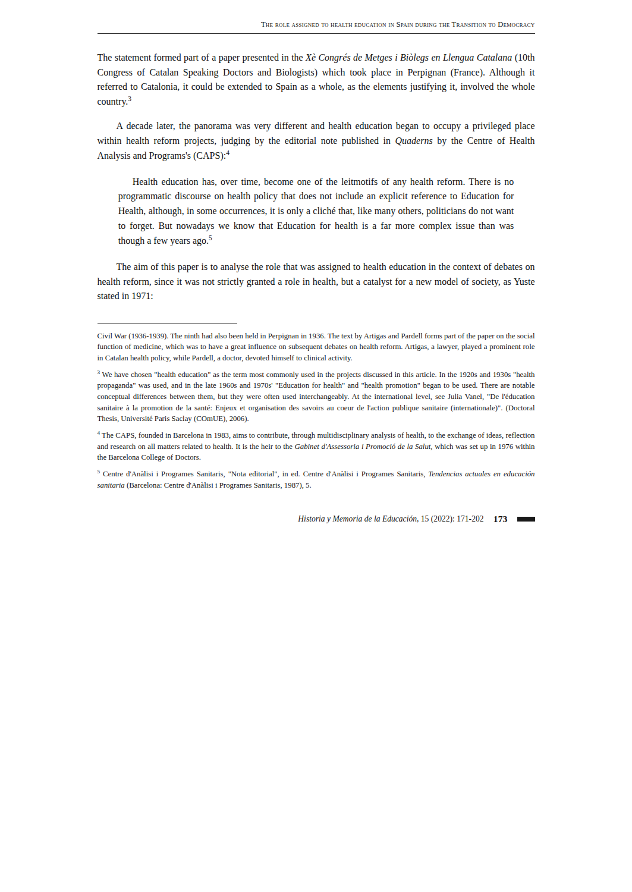The role assigned to health education in Spain during the Transition to Democracy
The statement formed part of a paper presented in the Xè Congrés de Metges i Biòlegs en Llengua Catalana (10th Congress of Catalan Speaking Doctors and Biologists) which took place in Perpignan (France). Although it referred to Catalonia, it could be extended to Spain as a whole, as the elements justifying it, involved the whole country.3
A decade later, the panorama was very different and health education began to occupy a privileged place within health reform projects, judging by the editorial note published in Quaderns by the Centre of Health Analysis and Programs's (CAPS):4
Health education has, over time, become one of the leitmotifs of any health reform. There is no programmatic discourse on health policy that does not include an explicit reference to Education for Health, although, in some occurrences, it is only a cliché that, like many others, politicians do not want to forget. But nowadays we know that Education for health is a far more complex issue than was though a few years ago.5
The aim of this paper is to analyse the role that was assigned to health education in the context of debates on health reform, since it was not strictly granted a role in health, but a catalyst for a new model of society, as Yuste stated in 1971:
Civil War (1936-1939). The ninth had also been held in Perpignan in 1936. The text by Artigas and Pardell forms part of the paper on the social function of medicine, which was to have a great influence on subsequent debates on health reform. Artigas, a lawyer, played a prominent role in Catalan health policy, while Pardell, a doctor, devoted himself to clinical activity.
3 We have chosen "health education" as the term most commonly used in the projects discussed in this article. In the 1920s and 1930s "health propaganda" was used, and in the late 1960s and 1970s' "Education for health" and "health promotion" began to be used. There are notable conceptual differences between them, but they were often used interchangeably. At the international level, see Julia Vanel, "De l'éducation sanitaire à la promotion de la santé: Enjeux et organisation des savoirs au coeur de l'action publique sanitaire (internationale)". (Doctoral Thesis, Université Paris Saclay (COmUE), 2006).
4 The CAPS, founded in Barcelona in 1983, aims to contribute, through multidisciplinary analysis of health, to the exchange of ideas, reflection and research on all matters related to health. It is the heir to the Gabinet d'Assessoria i Promoció de la Salut, which was set up in 1976 within the Barcelona College of Doctors.
5 Centre d'Anàlisi i Programes Sanitaris, "Nota editorial", in ed. Centre d'Anàlisi i Programes Sanitaris, Tendencias actuales en educación sanitaria (Barcelona: Centre d'Anàlisi i Programes Sanitaris, 1987), 5.
Historia y Memoria de la Educación, 15 (2022): 171-202 173